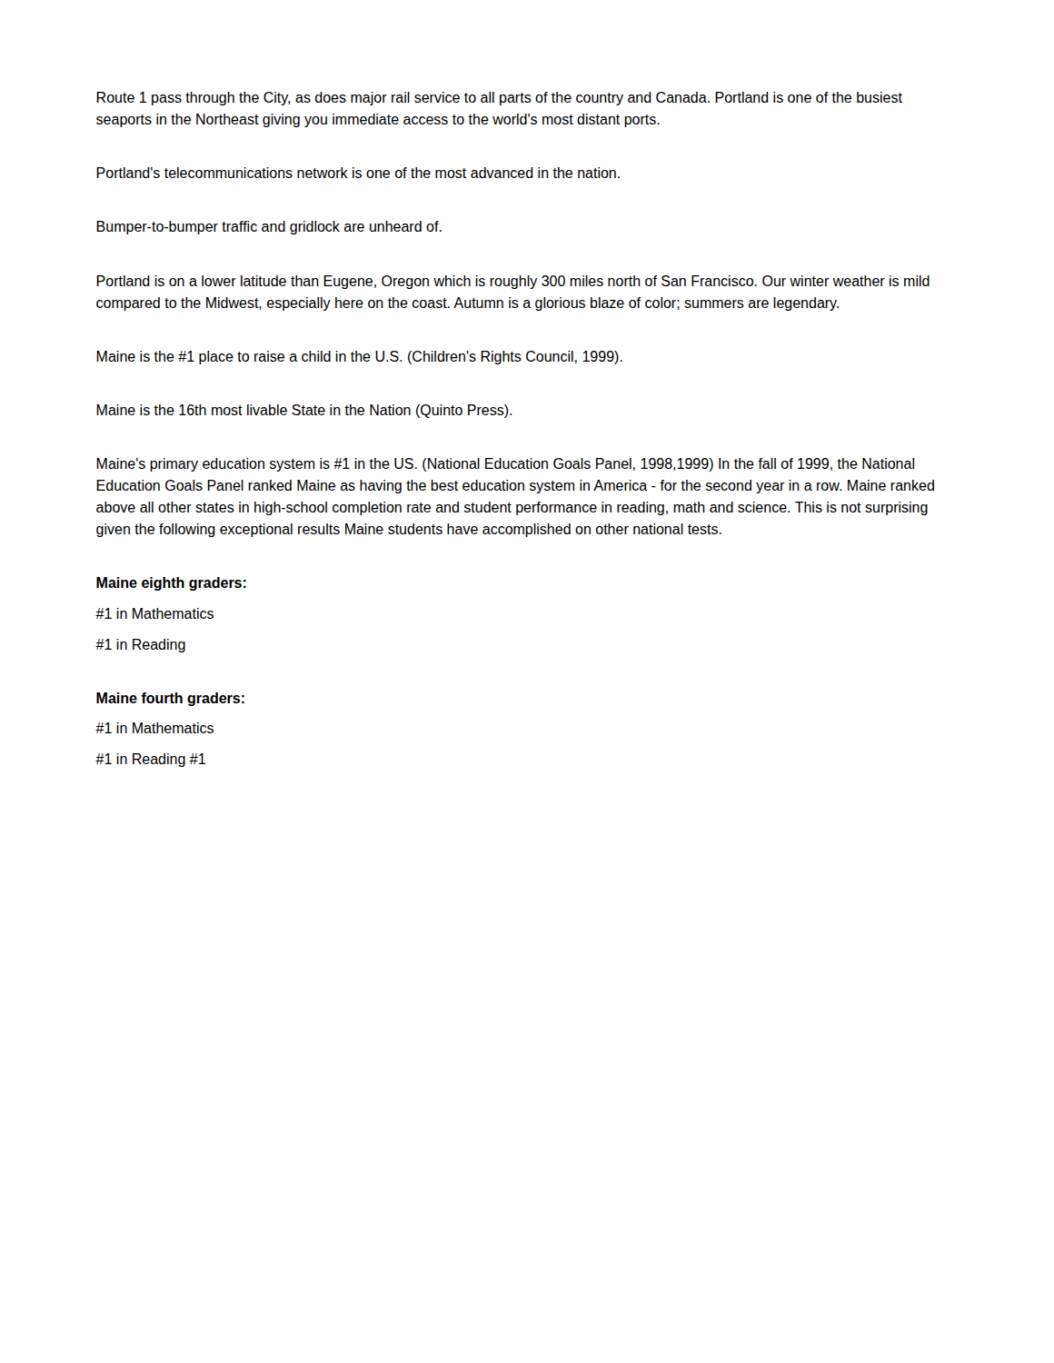Route 1 pass through the City, as does major rail service to all parts of the country and Canada. Portland is one of the busiest seaports in the Northeast giving you immediate access to the world's most distant ports.
Portland's telecommunications network is one of the most advanced in the nation.
Bumper-to-bumper traffic and gridlock are unheard of.
Portland is on a lower latitude than Eugene, Oregon which is roughly 300 miles north of San Francisco. Our winter weather is mild compared to the Midwest, especially here on the coast. Autumn is a glorious blaze of color; summers are legendary.
Maine is the #1 place to raise a child in the U.S. (Children's Rights Council, 1999).
Maine is the 16th most livable State in the Nation (Quinto Press).
Maine's primary education system is #1 in the US. (National Education Goals Panel, 1998,1999) In the fall of 1999, the National Education Goals Panel ranked Maine as having the best education system in America - for the second year in a row. Maine ranked above all other states in high-school completion rate and student performance in reading, math and science. This is not surprising given the following exceptional results Maine students have accomplished on other national tests.
Maine eighth graders:
#1 in Mathematics
#1 in Reading
Maine fourth graders:
#1 in Mathematics
#1 in Reading #1